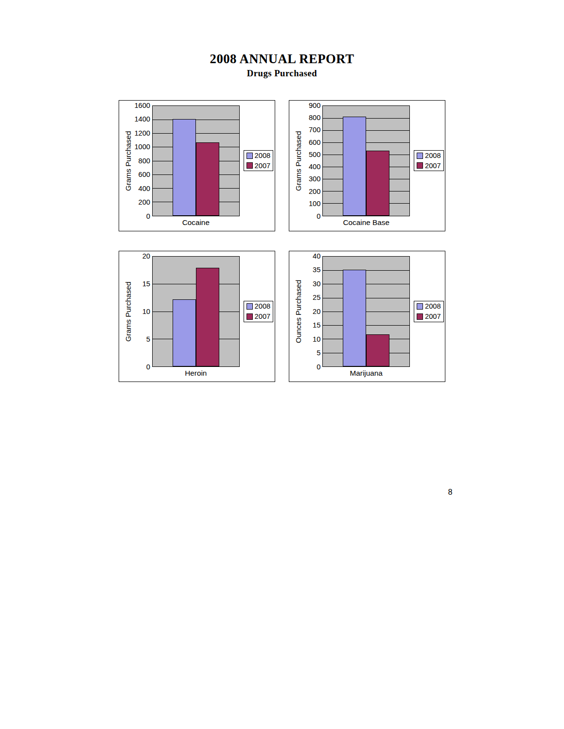2008 ANNUAL REPORT
Drugs Purchased
Grams Purchased
1600 1400 1200 1000 800 600 400 200 0
2008
2007
Cocaine
Grams Purchased
900 800 700 600 500 400 300 200 100 0
2008
2007
Cocaine Base
Grams Purchased
20 15 10 5 0
2008
2007
Heroin
Ounces Purchased
40 35 30 25 20 15 10 5 0
2008
2007
Marijuana
8